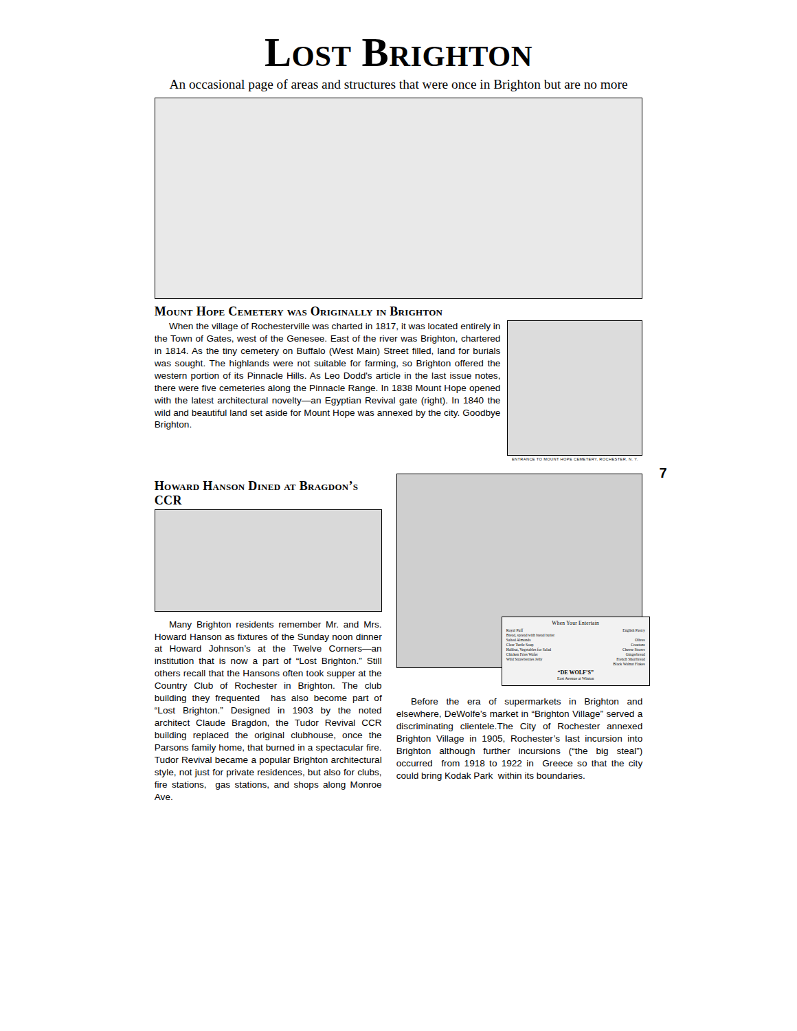LOST BRIGHTON
An occasional page of areas and structures that were once in Brighton but are no more
Engraving of early Mount Hope Cemetery
Mount Hope Cemetery was Originally in Brighton
Entrance to Mount Hope Cemetery, Rochester, N. Y.
When the village of Rochesterville was charted in 1817, it was located entirely in the Town of Gates, west of the Genesee. East of the river was Brighton, chartered in 1814. As the tiny cemetery on Buffalo (West Main) Street filled, land for burials was sought. The highlands were not suitable for farming, so Brighton offered the western portion of its Pinnacle Hills. As Leo Dodd's article in the last issue notes, there were five cemeteries along the Pinnacle Range. In 1838 Mount Hope opened with the latest architectural novelty—an Egyptian Revival gate (right). In 1840 the wild and beautiful land set aside for Mount Hope was annexed by the city. Goodbye Brighton.
7
Howard Hanson Dined at Bragdon’s CCR
Many Brighton residents remember Mr. and Mrs. Howard Hanson as fixtures of the Sunday noon dinner at Howard Johnson’s at the Twelve Corners—an institution that is now a part of “Lost Brighton.” Still others recall that the Hansons often took supper at the Country Club of Rochester in Brighton. The club building they frequented has also become part of “Lost Brighton.” Designed in 1903 by the noted architect Claude Bragdon, the Tudor Revival CCR building replaced the original clubhouse, once the Parsons family home, that burned in a spectacular fire. Tudor Revival became a popular Brighton architectural style, not just for private residences, but also for clubs, fire stations, gas stations, and shops along Monroe Ave.
When Your Entertain
Royal Puff English Pastry
Bread, spread with bread butter
Salted Almonds Olives
Clear Turtle Soup Croutons
Halibut, Vegetables for Salad Cheese Straws
Chicken Fries Wafer Gingerbread
Wild Strawberries Jelly French Shortbread
Black Walnut Flakes
“DE WOLF’S”
East Avenue at Winton
Before the era of supermarkets in Brighton and elsewhere, DeWolfe’s market in “Brighton Village” served a discriminating clientele.The City of Rochester annexed Brighton Village in 1905, Rochester’s last incursion into Brighton although further incursions (“the big steal”) occurred from 1918 to 1922 in Greece so that the city could bring Kodak Park within its boundaries.